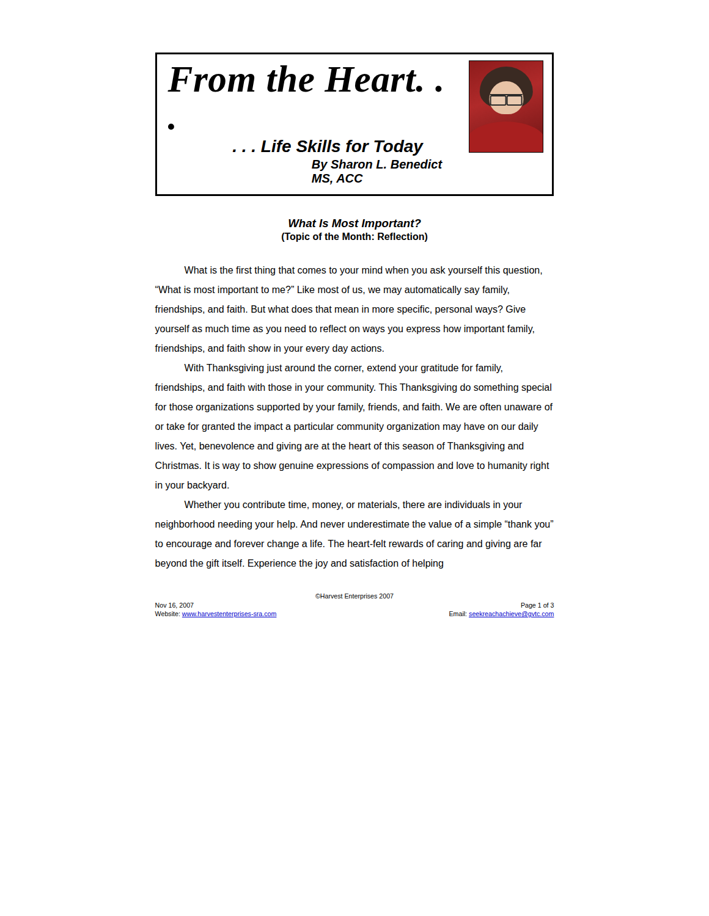From the Heart. . .
. . . Life Skills for Today
By Sharon L. Benedict MS, ACC
What Is Most Important?
(Topic of the Month: Reflection)
What is the first thing that comes to your mind when you ask yourself this question, “What is most important to me?” Like most of us, we may automatically say family, friendships, and faith. But what does that mean in more specific, personal ways? Give yourself as much time as you need to reflect on ways you express how important family, friendships, and faith show in your every day actions.
With Thanksgiving just around the corner, extend your gratitude for family, friendships, and faith with those in your community. This Thanksgiving do something special for those organizations supported by your family, friends, and faith. We are often unaware of or take for granted the impact a particular community organization may have on our daily lives. Yet, benevolence and giving are at the heart of this season of Thanksgiving and Christmas. It is way to show genuine expressions of compassion and love to humanity right in your backyard.
Whether you contribute time, money, or materials, there are individuals in your neighborhood needing your help. And never underestimate the value of a simple “thank you” to encourage and forever change a life. The heart-felt rewards of caring and giving are far beyond the gift itself. Experience the joy and satisfaction of helping
©Harvest Enterprises 2007
Nov 16, 2007
Website: www.harvestenterprises-sra.com
Page 1 of 3
Email: seekreachachieve@gvtc.com